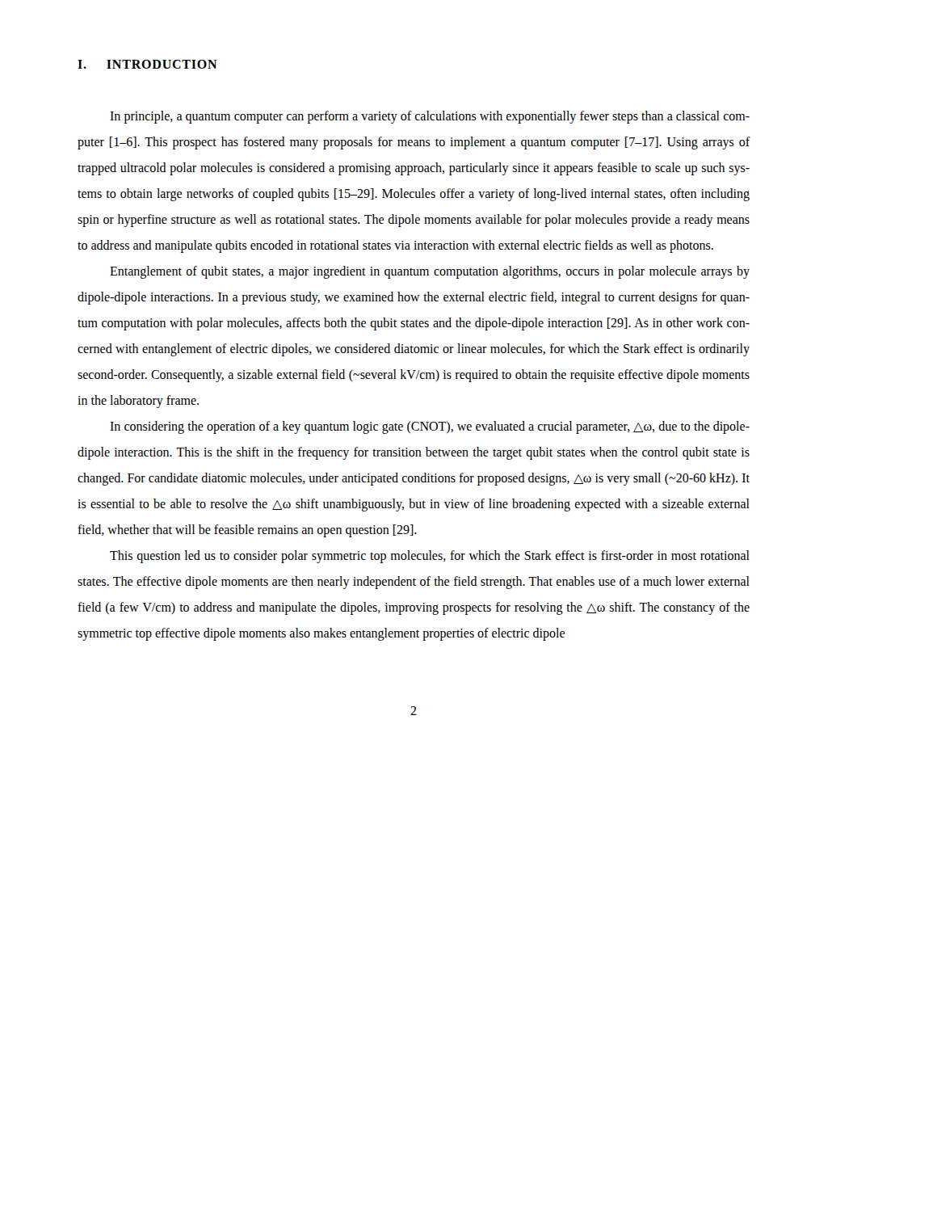I. INTRODUCTION
In principle, a quantum computer can perform a variety of calculations with exponentially fewer steps than a classical computer [1–6]. This prospect has fostered many proposals for means to implement a quantum computer [7–17]. Using arrays of trapped ultracold polar molecules is considered a promising approach, particularly since it appears feasible to scale up such systems to obtain large networks of coupled qubits [15–29]. Molecules offer a variety of long-lived internal states, often including spin or hyperfine structure as well as rotational states. The dipole moments available for polar molecules provide a ready means to address and manipulate qubits encoded in rotational states via interaction with external electric fields as well as photons.
Entanglement of qubit states, a major ingredient in quantum computation algorithms, occurs in polar molecule arrays by dipole-dipole interactions. In a previous study, we examined how the external electric field, integral to current designs for quantum computation with polar molecules, affects both the qubit states and the dipole-dipole interaction [29]. As in other work concerned with entanglement of electric dipoles, we considered diatomic or linear molecules, for which the Stark effect is ordinarily second-order. Consequently, a sizable external field (~several kV/cm) is required to obtain the requisite effective dipole moments in the laboratory frame.
In considering the operation of a key quantum logic gate (CNOT), we evaluated a crucial parameter, △ω, due to the dipole-dipole interaction. This is the shift in the frequency for transition between the target qubit states when the control qubit state is changed. For candidate diatomic molecules, under anticipated conditions for proposed designs, △ω is very small (~20-60 kHz). It is essential to be able to resolve the △ω shift unambiguously, but in view of line broadening expected with a sizeable external field, whether that will be feasible remains an open question [29].
This question led us to consider polar symmetric top molecules, for which the Stark effect is first-order in most rotational states. The effective dipole moments are then nearly independent of the field strength. That enables use of a much lower external field (a few V/cm) to address and manipulate the dipoles, improving prospects for resolving the △ω shift. The constancy of the symmetric top effective dipole moments also makes entanglement properties of electric dipole
2